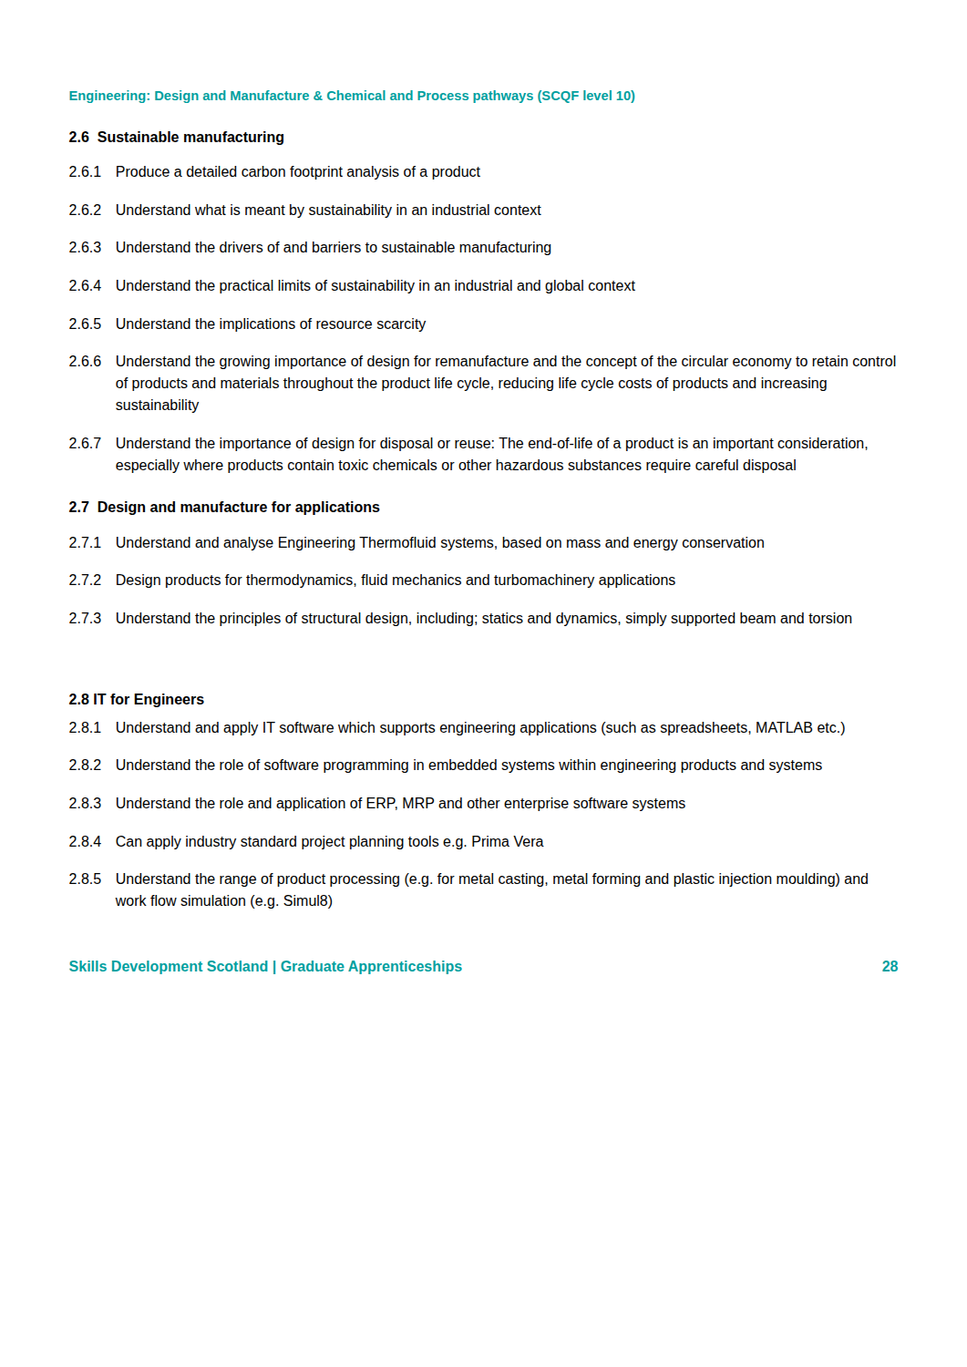Engineering: Design and Manufacture & Chemical and Process pathways (SCQF level 10)
2.6 Sustainable manufacturing
2.6.1
Produce a detailed carbon footprint analysis of a product
2.6.2
Understand what is meant by sustainability in an industrial context
2.6.3
Understand the drivers of and barriers to sustainable manufacturing
2.6.4
Understand the practical limits of sustainability in an industrial and global context
2.6.5
Understand the implications of resource scarcity
2.6.6
Understand the growing importance of design for remanufacture and the concept of the circular economy to retain control of products and materials throughout the product life cycle, reducing life cycle costs of products and increasing sustainability
2.6.7
Understand the importance of design for disposal or reuse: The end-of-life of a product is an important consideration, especially where products contain toxic chemicals or other hazardous substances require careful disposal
2.7 Design and manufacture for applications
2.7.1
Understand and analyse Engineering Thermofluid systems, based on mass and energy conservation
2.7.2
Design products for thermodynamics, fluid mechanics and turbomachinery applications
2.7.3
Understand the principles of structural design, including; statics and dynamics, simply supported beam and torsion
2.8 IT for Engineers
2.8.1
Understand and apply IT software which supports engineering applications (such as spreadsheets, MATLAB etc.)
2.8.2
Understand the role of software programming in embedded systems within engineering products and systems
2.8.3
Understand the role and application of ERP, MRP and other enterprise software systems
2.8.4
Can apply industry standard project planning tools e.g. Prima Vera
2.8.5
Understand the range of product processing (e.g. for metal casting, metal forming and plastic injection moulding) and work flow simulation (e.g. Simul8)
Skills Development Scotland | Graduate Apprenticeships 28